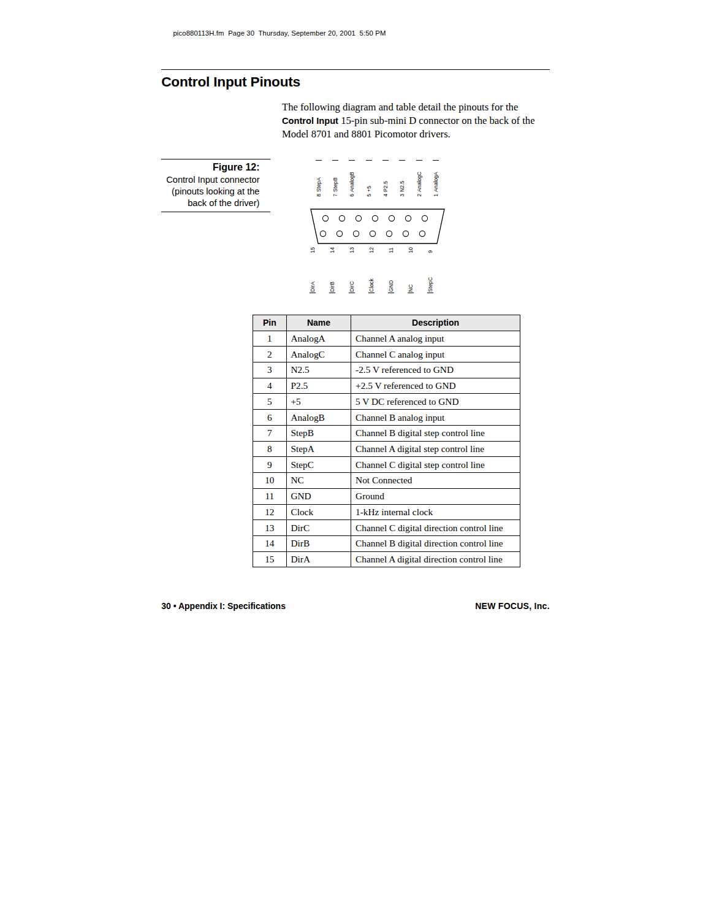pico880113H.fm Page 30 Thursday, September 20, 2001 5:50 PM
Control Input Pinouts
The following diagram and table detail the pinouts for the Control Input 15-pin sub-mini D connector on the back of the Model 8701 and 8801 Picomotor drivers.
Figure 12: Control Input connector (pinouts looking at the back of the driver)
StepA StepB AnalogB+5 P2.5 N2.5 AnalogC AnalogA
87654321
1514131211109
DirA DirB DirC Clock GND NC StepC
| Pin | Name | Description |
| --- | --- | --- |
| 1 | AnalogA | Channel A analog input |
| 2 | AnalogC | Channel C analog input |
| 3 | N2.5 | -2.5 V referenced to GND |
| 4 | P2.5 | +2.5 V referenced to GND |
| 5 | +5 | 5 V DC referenced to GND |
| 6 | AnalogB | Channel B analog input |
| 7 | StepB | Channel B digital step control line |
| 8 | StepA | Channel A digital step control line |
| 9 | StepC | Channel C digital step control line |
| 10 | NC | Not Connected |
| 11 | GND | Ground |
| 12 | Clock | 1-kHz internal clock |
| 13 | DirC | Channel C digital direction control line |
| 14 | DirB | Channel B digital direction control line |
| 15 | DirA | Channel A digital direction control line |
30 • Appendix I: Specifications NEW FOCUS, Inc.